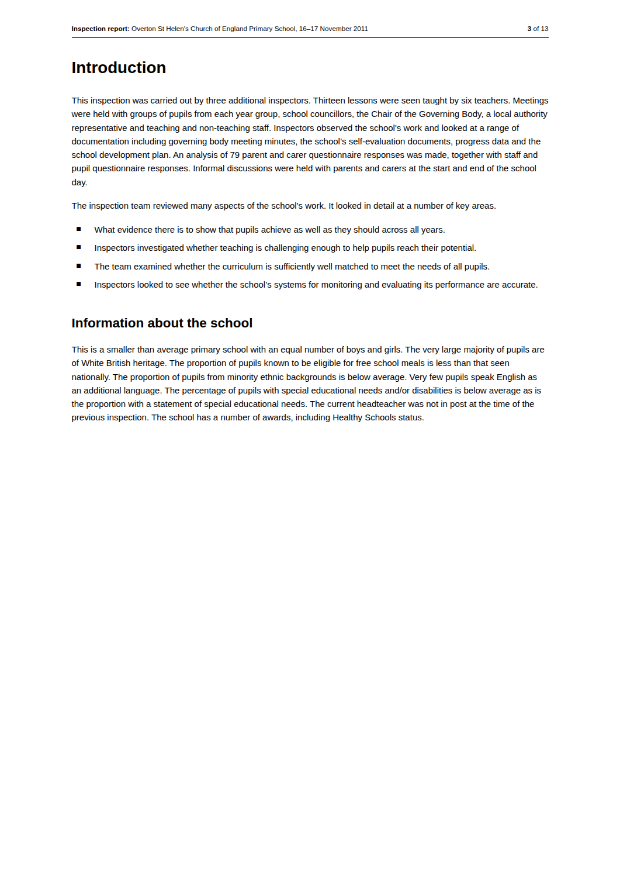Inspection report: Overton St Helen's Church of England Primary School, 16–17 November 2011
3 of 13
Introduction
This inspection was carried out by three additional inspectors. Thirteen lessons were seen taught by six teachers. Meetings were held with groups of pupils from each year group, school councillors, the Chair of the Governing Body, a local authority representative and teaching and non-teaching staff. Inspectors observed the school's work and looked at a range of documentation including governing body meeting minutes, the school’s self-evaluation documents, progress data and the school development plan. An analysis of 79 parent and carer questionnaire responses was made, together with staff and pupil questionnaire responses. Informal discussions were held with parents and carers at the start and end of the school day.
The inspection team reviewed many aspects of the school's work. It looked in detail at a number of key areas.
What evidence there is to show that pupils achieve as well as they should across all years.
Inspectors investigated whether teaching is challenging enough to help pupils reach their potential.
The team examined whether the curriculum is sufficiently well matched to meet the needs of all pupils.
Inspectors looked to see whether the school’s systems for monitoring and evaluating its performance are accurate.
Information about the school
This is a smaller than average primary school with an equal number of boys and girls. The very large majority of pupils are of White British heritage. The proportion of pupils known to be eligible for free school meals is less than that seen nationally. The proportion of pupils from minority ethnic backgrounds is below average. Very few pupils speak English as an additional language. The percentage of pupils with special educational needs and/or disabilities is below average as is the proportion with a statement of special educational needs. The current headteacher was not in post at the time of the previous inspection. The school has a number of awards, including Healthy Schools status.